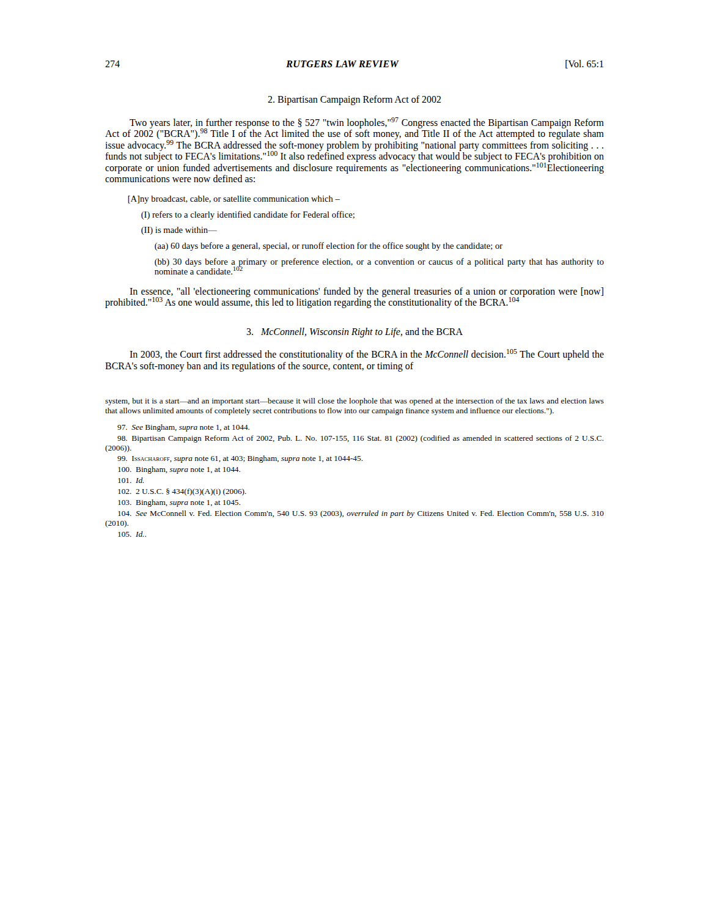274 RUTGERS LAW REVIEW [Vol. 65:1
2. Bipartisan Campaign Reform Act of 2002
Two years later, in further response to the § 527 "twin loopholes,"97 Congress enacted the Bipartisan Campaign Reform Act of 2002 ("BCRA").98 Title I of the Act limited the use of soft money, and Title II of the Act attempted to regulate sham issue advocacy.99 The BCRA addressed the soft-money problem by prohibiting "national party committees from soliciting . . . funds not subject to FECA's limitations."100 It also redefined express advocacy that would be subject to FECA's prohibition on corporate or union funded advertisements and disclosure requirements as "electioneering communications."101Electioneering communications were now defined as:
[A]ny broadcast, cable, or satellite communication which –
(I) refers to a clearly identified candidate for Federal office;
(II) is made within—
(aa) 60 days before a general, special, or runoff election for the office sought by the candidate; or
(bb) 30 days before a primary or preference election, or a convention or caucus of a political party that has authority to nominate a candidate.102
In essence, "all 'electioneering communications' funded by the general treasuries of a union or corporation were [now] prohibited."103 As one would assume, this led to litigation regarding the constitutionality of the BCRA.104
3. McConnell, Wisconsin Right to Life, and the BCRA
In 2003, the Court first addressed the constitutionality of the BCRA in the McConnell decision.105 The Court upheld the BCRA's soft-money ban and its regulations of the source, content, or timing of
system, but it is a start—and an important start—because it will close the loophole that was opened at the intersection of the tax laws and election laws that allows unlimited amounts of completely secret contributions to flow into our campaign finance system and influence our elections.").
See Bingham, supra note 1, at 1044.
Bipartisan Campaign Reform Act of 2002, Pub. L. No. 107-155, 116 Stat. 81 (2002) (codified as amended in scattered sections of 2 U.S.C. (2006)).
Issacharoff, supra note 61, at 403; Bingham, supra note 1, at 1044-45.
Bingham, supra note 1, at 1044.
Id.
2 U.S.C. § 434(f)(3)(A)(i) (2006).
Bingham, supra note 1, at 1045.
See McConnell v. Fed. Election Comm'n, 540 U.S. 93 (2003), overruled in part by Citizens United v. Fed. Election Comm'n, 558 U.S. 310 (2010).
Id..